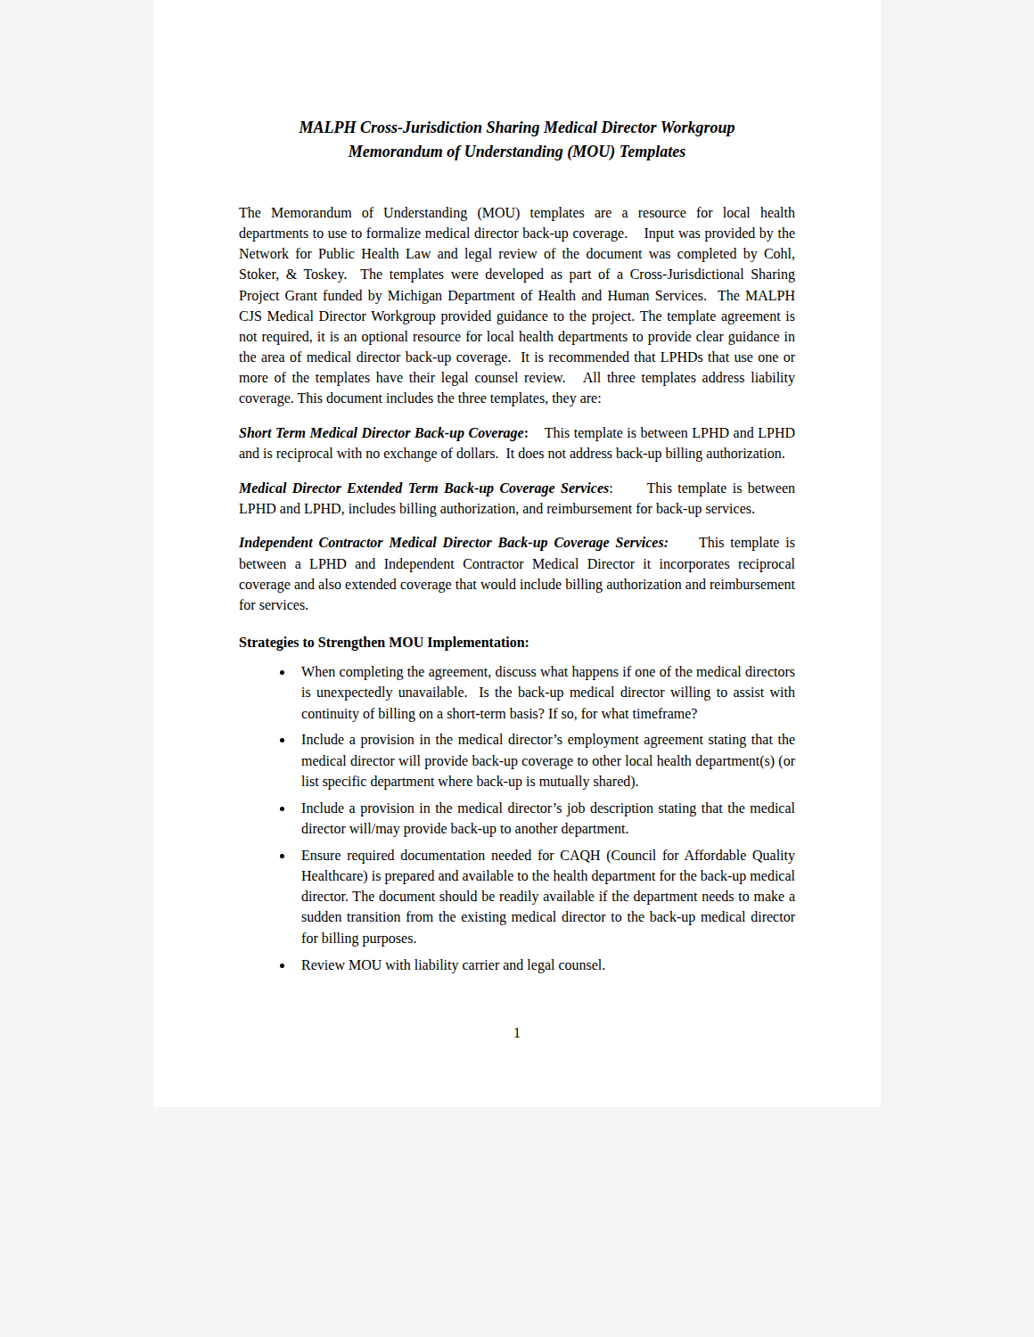MALPH Cross-Jurisdiction Sharing Medical Director Workgroup Memorandum of Understanding (MOU) Templates
The Memorandum of Understanding (MOU) templates are a resource for local health departments to use to formalize medical director back-up coverage. Input was provided by the Network for Public Health Law and legal review of the document was completed by Cohl, Stoker, & Toskey. The templates were developed as part of a Cross-Jurisdictional Sharing Project Grant funded by Michigan Department of Health and Human Services. The MALPH CJS Medical Director Workgroup provided guidance to the project. The template agreement is not required, it is an optional resource for local health departments to provide clear guidance in the area of medical director back-up coverage. It is recommended that LPHDs that use one or more of the templates have their legal counsel review. All three templates address liability coverage. This document includes the three templates, they are:
Short Term Medical Director Back-up Coverage: This template is between LPHD and LPHD and is reciprocal with no exchange of dollars. It does not address back-up billing authorization.
Medical Director Extended Term Back-up Coverage Services: This template is between LPHD and LPHD, includes billing authorization, and reimbursement for back-up services.
Independent Contractor Medical Director Back-up Coverage Services: This template is between a LPHD and Independent Contractor Medical Director it incorporates reciprocal coverage and also extended coverage that would include billing authorization and reimbursement for services.
Strategies to Strengthen MOU Implementation:
When completing the agreement, discuss what happens if one of the medical directors is unexpectedly unavailable. Is the back-up medical director willing to assist with continuity of billing on a short-term basis? If so, for what timeframe?
Include a provision in the medical director’s employment agreement stating that the medical director will provide back-up coverage to other local health department(s) (or list specific department where back-up is mutually shared).
Include a provision in the medical director’s job description stating that the medical director will/may provide back-up to another department.
Ensure required documentation needed for CAQH (Council for Affordable Quality Healthcare) is prepared and available to the health department for the back-up medical director. The document should be readily available if the department needs to make a sudden transition from the existing medical director to the back-up medical director for billing purposes.
Review MOU with liability carrier and legal counsel.
1